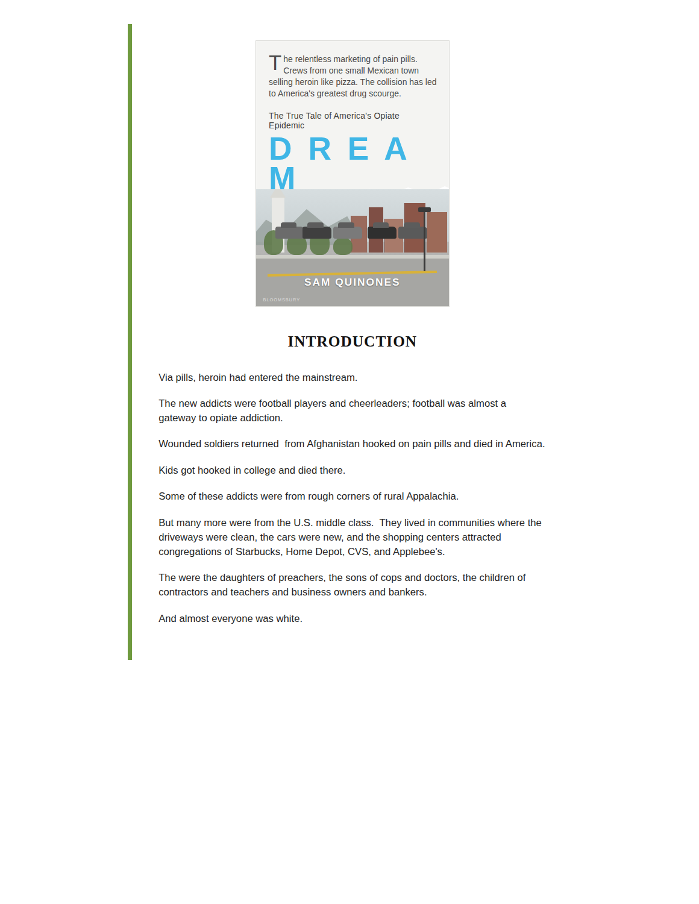The relentless marketing of pain pills. Crews from one small Mexican town selling heroin like pizza. The collision has led to America's greatest drug scourge.
The True Tale of America's Opiate Epidemic
D R E A M L A N D
SAM QUINONES
BLOOMSBURY
INTRODUCTION
Via pills, heroin had entered the mainstream.
The new addicts were football players and cheerleaders; football was almost a gateway to opiate addiction.
Wounded soldiers returned from Afghanistan hooked on pain pills and died in America.
Kids got hooked in college and died there.
Some of these addicts were from rough corners of rural Appalachia.
But many more were from the U.S. middle class. They lived in communities where the driveways were clean, the cars were new, and the shopping centers attracted congregations of Starbucks, Home Depot, CVS, and Applebee's.
The were the daughters of preachers, the sons of cops and doctors, the children of contractors and teachers and business owners and bankers.
And almost everyone was white.